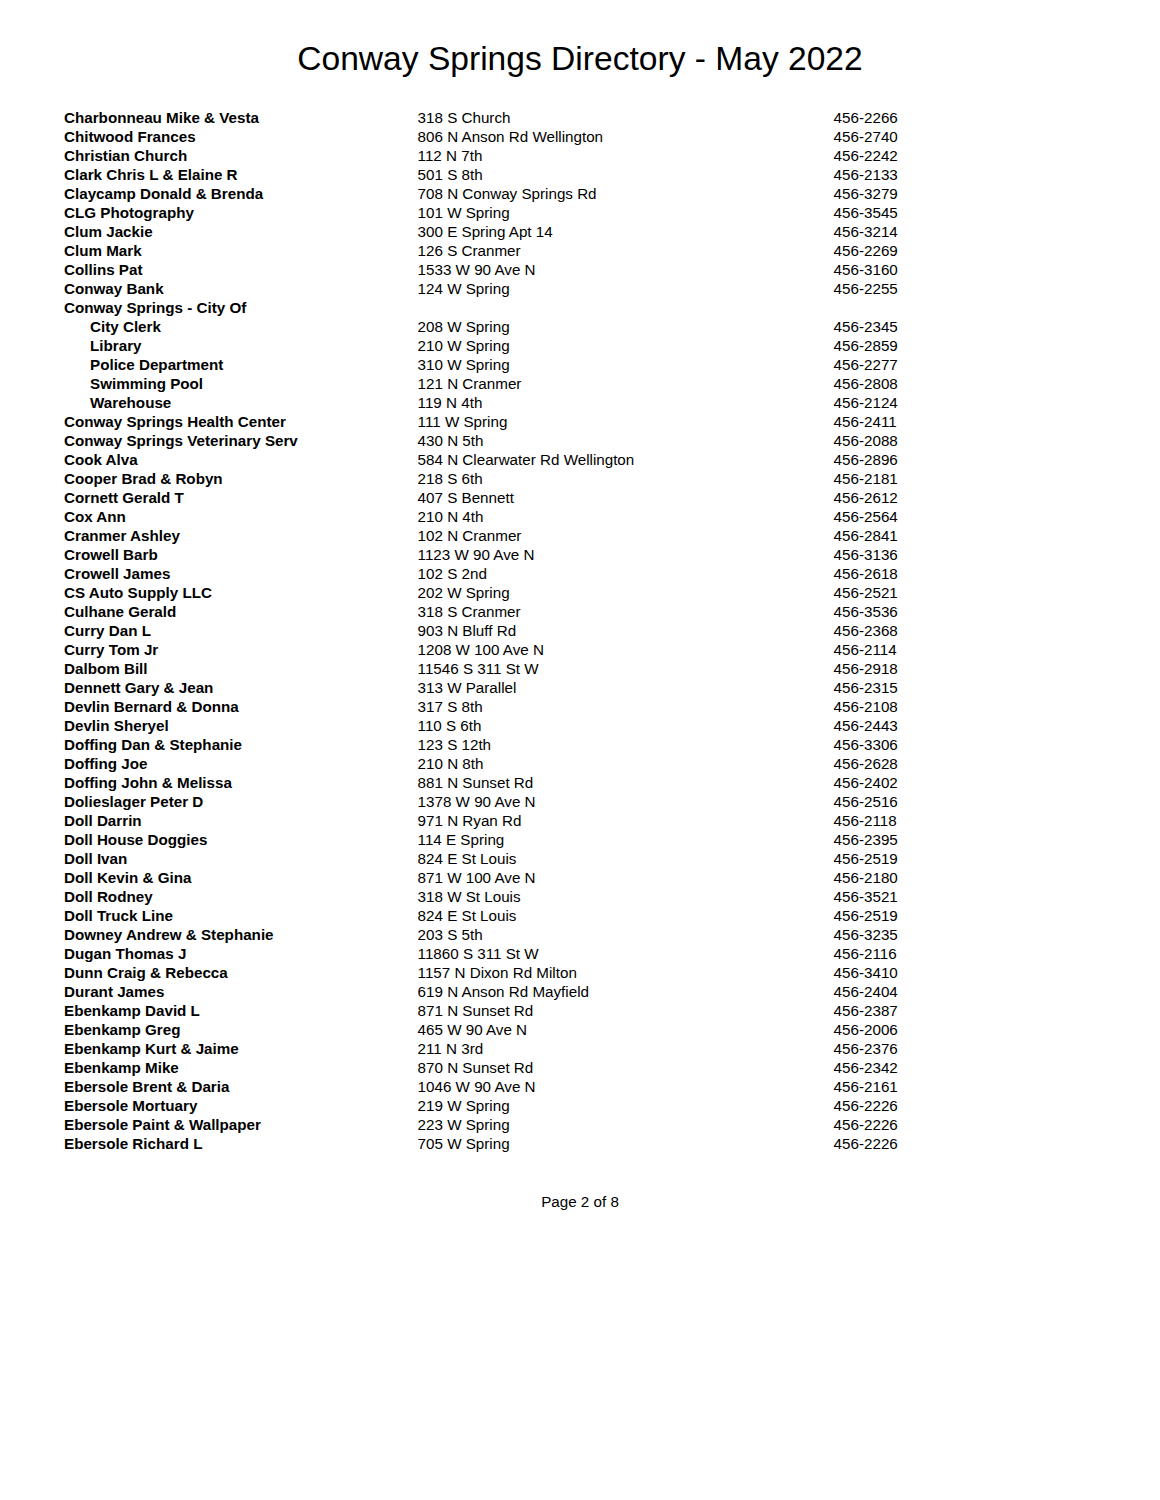Conway Springs Directory - May 2022
| Charbonneau Mike & Vesta | 318 S Church | 456-2266 |
| Chitwood Frances | 806 N Anson Rd Wellington | 456-2740 |
| Christian Church | 112 N 7th | 456-2242 |
| Clark Chris L & Elaine R | 501 S 8th | 456-2133 |
| Claycamp Donald & Brenda | 708 N Conway Springs Rd | 456-3279 |
| CLG Photography | 101 W Spring | 456-3545 |
| Clum Jackie | 300 E Spring Apt 14 | 456-3214 |
| Clum Mark | 126 S Cranmer | 456-2269 |
| Collins Pat | 1533 W 90 Ave N | 456-3160 |
| Conway Bank | 124 W Spring | 456-2255 |
| Conway Springs - City Of | | |
| City Clerk | 208 W Spring | 456-2345 |
| Library | 210 W Spring | 456-2859 |
| Police Department | 310 W Spring | 456-2277 |
| Swimming Pool | 121 N Cranmer | 456-2808 |
| Warehouse | 119 N 4th | 456-2124 |
| Conway Springs Health Center | 111 W Spring | 456-2411 |
| Conway Springs Veterinary Serv | 430 N 5th | 456-2088 |
| Cook Alva | 584 N Clearwater Rd Wellington | 456-2896 |
| Cooper Brad & Robyn | 218 S 6th | 456-2181 |
| Cornett Gerald T | 407 S Bennett | 456-2612 |
| Cox Ann | 210 N 4th | 456-2564 |
| Cranmer Ashley | 102 N Cranmer | 456-2841 |
| Crowell Barb | 1123 W 90 Ave N | 456-3136 |
| Crowell James | 102 S 2nd | 456-2618 |
| CS Auto Supply LLC | 202 W Spring | 456-2521 |
| Culhane Gerald | 318 S Cranmer | 456-3536 |
| Curry Dan L | 903 N Bluff Rd | 456-2368 |
| Curry Tom Jr | 1208 W 100 Ave N | 456-2114 |
| Dalbom Bill | 11546 S 311 St W | 456-2918 |
| Dennett Gary & Jean | 313 W Parallel | 456-2315 |
| Devlin Bernard & Donna | 317 S 8th | 456-2108 |
| Devlin Sheryel | 110 S 6th | 456-2443 |
| Doffing Dan & Stephanie | 123 S 12th | 456-3306 |
| Doffing Joe | 210 N 8th | 456-2628 |
| Doffing John & Melissa | 881 N Sunset Rd | 456-2402 |
| Dolieslager Peter D | 1378 W 90 Ave N | 456-2516 |
| Doll Darrin | 971 N Ryan Rd | 456-2118 |
| Doll House Doggies | 114 E Spring | 456-2395 |
| Doll Ivan | 824 E St Louis | 456-2519 |
| Doll Kevin & Gina | 871 W 100 Ave N | 456-2180 |
| Doll Rodney | 318 W St Louis | 456-3521 |
| Doll Truck Line | 824 E St Louis | 456-2519 |
| Downey Andrew & Stephanie | 203 S 5th | 456-3235 |
| Dugan Thomas J | 11860 S 311 St W | 456-2116 |
| Dunn Craig & Rebecca | 1157 N Dixon Rd Milton | 456-3410 |
| Durant James | 619 N Anson Rd Mayfield | 456-2404 |
| Ebenkamp David L | 871 N Sunset Rd | 456-2387 |
| Ebenkamp Greg | 465 W 90 Ave N | 456-2006 |
| Ebenkamp Kurt & Jaime | 211 N 3rd | 456-2376 |
| Ebenkamp Mike | 870 N Sunset Rd | 456-2342 |
| Ebersole Brent & Daria | 1046 W 90 Ave N | 456-2161 |
| Ebersole Mortuary | 219 W Spring | 456-2226 |
| Ebersole Paint & Wallpaper | 223 W Spring | 456-2226 |
| Ebersole Richard L | 705 W Spring | 456-2226 |
Page 2 of 8